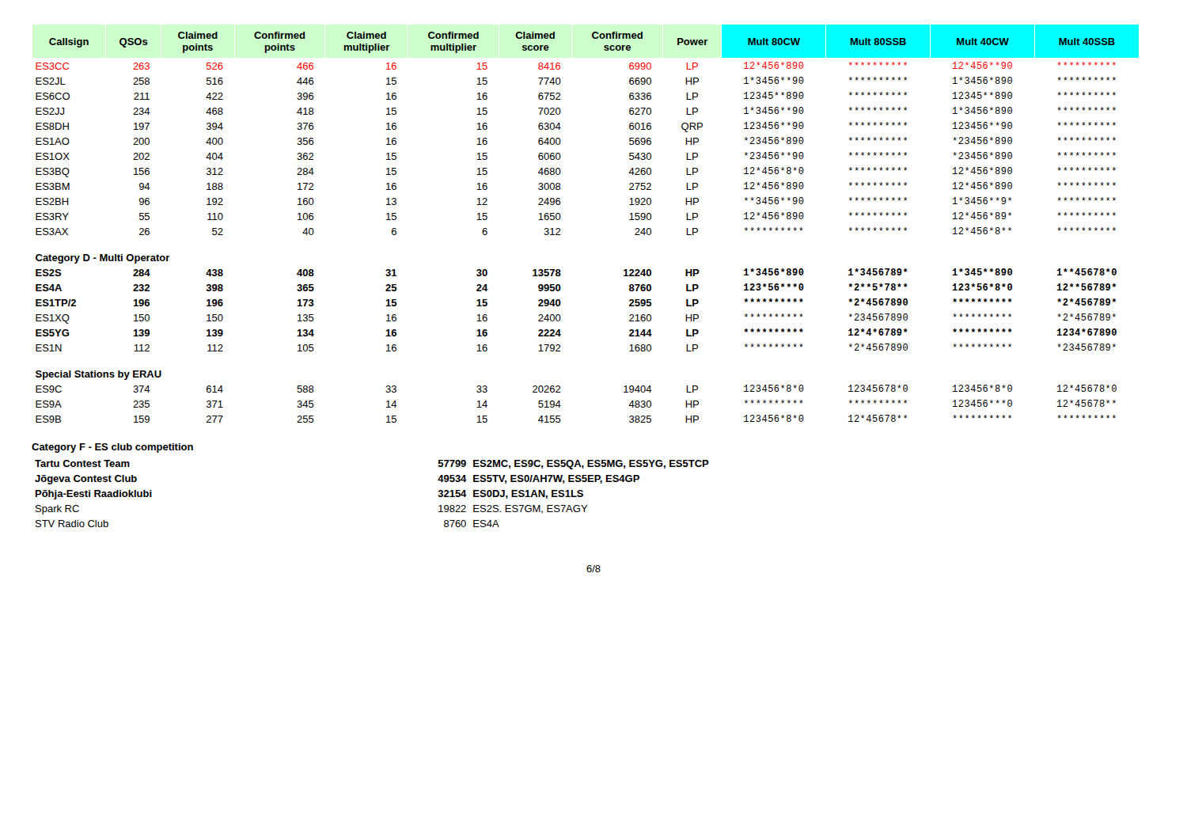| Callsign | QSOs | Claimed points | Confirmed points | Claimed multiplier | Confirmed multiplier | Claimed score | Confirmed score | Power | Mult 80CW | Mult 80SSB | Mult 40CW | Mult 40SSB |
| --- | --- | --- | --- | --- | --- | --- | --- | --- | --- | --- | --- | --- |
| ES3CC | 263 | 526 | 466 | 16 | 15 | 8416 | 6990 | LP | 12*456*890 | ********** | 12*456**90 | ********** |
| ES2JL | 258 | 516 | 446 | 15 | 15 | 7740 | 6690 | HP | 1*3456**90 | ********** | 1*3456*890 | ********** |
| ES6CO | 211 | 422 | 396 | 16 | 16 | 6752 | 6336 | LP | 12345**890 | ********** | 12345**890 | ********** |
| ES2JJ | 234 | 468 | 418 | 15 | 15 | 7020 | 6270 | LP | 1*3456**90 | ********** | 1*3456*890 | ********** |
| ES8DH | 197 | 394 | 376 | 16 | 16 | 6304 | 6016 | QRP | 123456**90 | ********** | 123456**90 | ********** |
| ES1AO | 200 | 400 | 356 | 16 | 16 | 6400 | 5696 | HP | *23456*890 | ********** | *23456*890 | ********** |
| ES1OX | 202 | 404 | 362 | 15 | 15 | 6060 | 5430 | LP | *23456**90 | ********** | *23456*890 | ********** |
| ES3BQ | 156 | 312 | 284 | 15 | 15 | 4680 | 4260 | LP | 12*456*8*0 | ********** | 12*456*890 | ********** |
| ES3BM | 94 | 188 | 172 | 16 | 16 | 3008 | 2752 | LP | 12*456*890 | ********** | 12*456*890 | ********** |
| ES2BH | 96 | 192 | 160 | 13 | 12 | 2496 | 1920 | HP | **3456**90 | ********** | 1*3456**9* | ********** |
| ES3RY | 55 | 110 | 106 | 15 | 15 | 1650 | 1590 | LP | 12*456*890 | ********** | 12*456*89* | ********** |
| ES3AX | 26 | 52 | 40 | 6 | 6 | 312 | 240 | LP | ********** | ********** | 12*456*8** | ********** |
| Category D - Multi Operator |
| ES2S | 284 | 438 | 408 | 31 | 30 | 13578 | 12240 | HP | 1*3456*890 | 1*3456789* | 1*345**890 | 1**45678*0 |
| ES4A | 232 | 398 | 365 | 25 | 24 | 9950 | 8760 | LP | 123*56***0 | *2**5*78** | 123*56*8*0 | 12**56789* |
| ES1TP/2 | 196 | 196 | 173 | 15 | 15 | 2940 | 2595 | LP | ********** | *2*4567890 | ********** | *2*456789* |
| ES1XQ | 150 | 150 | 135 | 16 | 16 | 2400 | 2160 | HP | ********** | *234567890 | ********** | *2*456789* |
| ES5YG | 139 | 139 | 134 | 16 | 16 | 2224 | 2144 | LP | ********** | 12*4*6789* | ********** | 1234*67890 |
| ES1N | 112 | 112 | 105 | 16 | 16 | 1792 | 1680 | LP | ********** | *2*4567890 | ********** | *23456789* |
| Special Stations by ERAU |
| ES9C | 374 | 614 | 588 | 33 | 33 | 20262 | 19404 | LP | 123456*8*0 | 12345678*0 | 123456*8*0 | 12*45678*0 |
| ES9A | 235 | 371 | 345 | 14 | 14 | 5194 | 4830 | HP | ********** | ********** | 123456***0 | 12*45678** |
| ES9B | 159 | 277 | 255 | 15 | 15 | 4155 | 3825 | HP | 123456*8*0 | 12*45678** | ********** | ********** |
Category F - ES club competition
| Tartu Contest Team | 57799 | ES2MC, ES9C, ES5QA, ES5MG, ES5YG, ES5TCP |
| Jõgeva Contest Club | 49534 | ES5TV, ES0/AH7W, ES5EP, ES4GP |
| Põhja-Eesti Raadioklubi | 32154 | ES0DJ, ES1AN, ES1LS |
| Spark RC | 19822 | ES2S. ES7GM, ES7AGY |
| STV Radio Club | 8760 | ES4A |
6/8